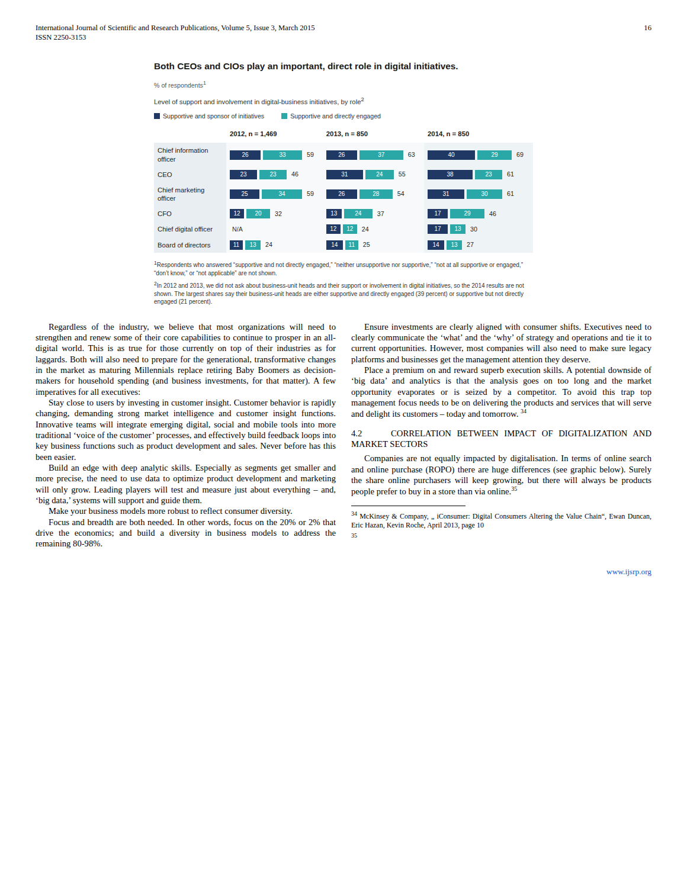International Journal of Scientific and Research Publications, Volume 5, Issue 3, March 2015 ISSN 2250-3153 16
Both CEOs and CIOs play an important, direct role in digital initiatives.
% of respondents1
Level of support and involvement in digital-business initiatives, by role2
Supportive and sponsor of initiatives Supportive and directly engaged
| | 2012, n = 1,469 | 2013, n = 850 | 2014, n = 850 |
| --- | --- | --- | --- |
| Chief information officer | 26 33 59 | 26 37 63 | 40 29 69 |
| CEO | 23 23 46 | 31 24 55 | 38 23 61 |
| Chief marketing officer | 25 34 59 | 26 28 54 | 31 30 61 |
| CFO | 12 20 32 | 13 24 37 | 17 29 46 |
| Chief digital officer | N/A | 12 12 24 | 17 13 30 |
| Board of directors | 11 13 24 | 14 11 25 | 14 13 27 |
1Respondents who answered “supportive and not directly engaged,” “neither unsupportive nor supportive,” “not at all supportive or engaged,” “don’t know,” or “not applicable” are not shown.
2In 2012 and 2013, we did not ask about business-unit heads and their support or involvement in digital initiatives, so the 2014 results are not shown. The largest shares say their business-unit heads are either supportive and directly engaged (39 percent) or supportive but not directly engaged (21 percent).
Regardless of the industry, we believe that most organizations will need to strengthen and renew some of their core capabilities to continue to prosper in an all-digital world. This is as true for those currently on top of their industries as for laggards. Both will also need to prepare for the generational, transformative changes in the market as maturing Millennials replace retiring Baby Boomers as decision-makers for household spending (and business investments, for that matter). A few imperatives for all executives:
Stay close to users by investing in customer insight. Customer behavior is rapidly changing, demanding strong market intelligence and customer insight functions. Innovative teams will integrate emerging digital, social and mobile tools into more traditional ‘voice of the customer’ processes, and effectively build feedback loops into key business functions such as product development and sales. Never before has this been easier.
Build an edge with deep analytic skills. Especially as segments get smaller and more precise, the need to use data to optimize product development and marketing will only grow. Leading players will test and measure just about everything – and, ‘big data,’ systems will support and guide them.
Make your business models more robust to reflect consumer diversity.
Focus and breadth are both needed. In other words, focus on the 20% or 2% that drive the economics; and build a diversity in business models to address the remaining 80-98%.
Ensure investments are clearly aligned with consumer shifts. Executives need to clearly communicate the ‘what’ and the ‘why’ of strategy and operations and tie it to current opportunities. However, most companies will also need to make sure legacy platforms and businesses get the management attention they deserve.
Place a premium on and reward superb execution skills. A potential downside of ‘big data’ and analytics is that the analysis goes on too long and the market opportunity evaporates or is seized by a competitor. To avoid this trap top management focus needs to be on delivering the products and services that will serve and delight its customers – today and tomorrow. 34
4.2 CORRELATION BETWEEN IMPACT OF DIGITALIZATION AND MARKET SECTORS
Companies are not equally impacted by digitalisation. In terms of online search and online purchase (ROPO) there are huge differences (see graphic below). Surely the share online purchasers will keep growing, but there will always be products people prefer to buy in a store than via online.35
34 McKinsey & Company, „ iConsumer: Digital Consumers Altering the Value Chain“, Ewan Duncan, Eric Hazan, Kevin Roche, April 2013, page 10
35
www.ijsrp.org